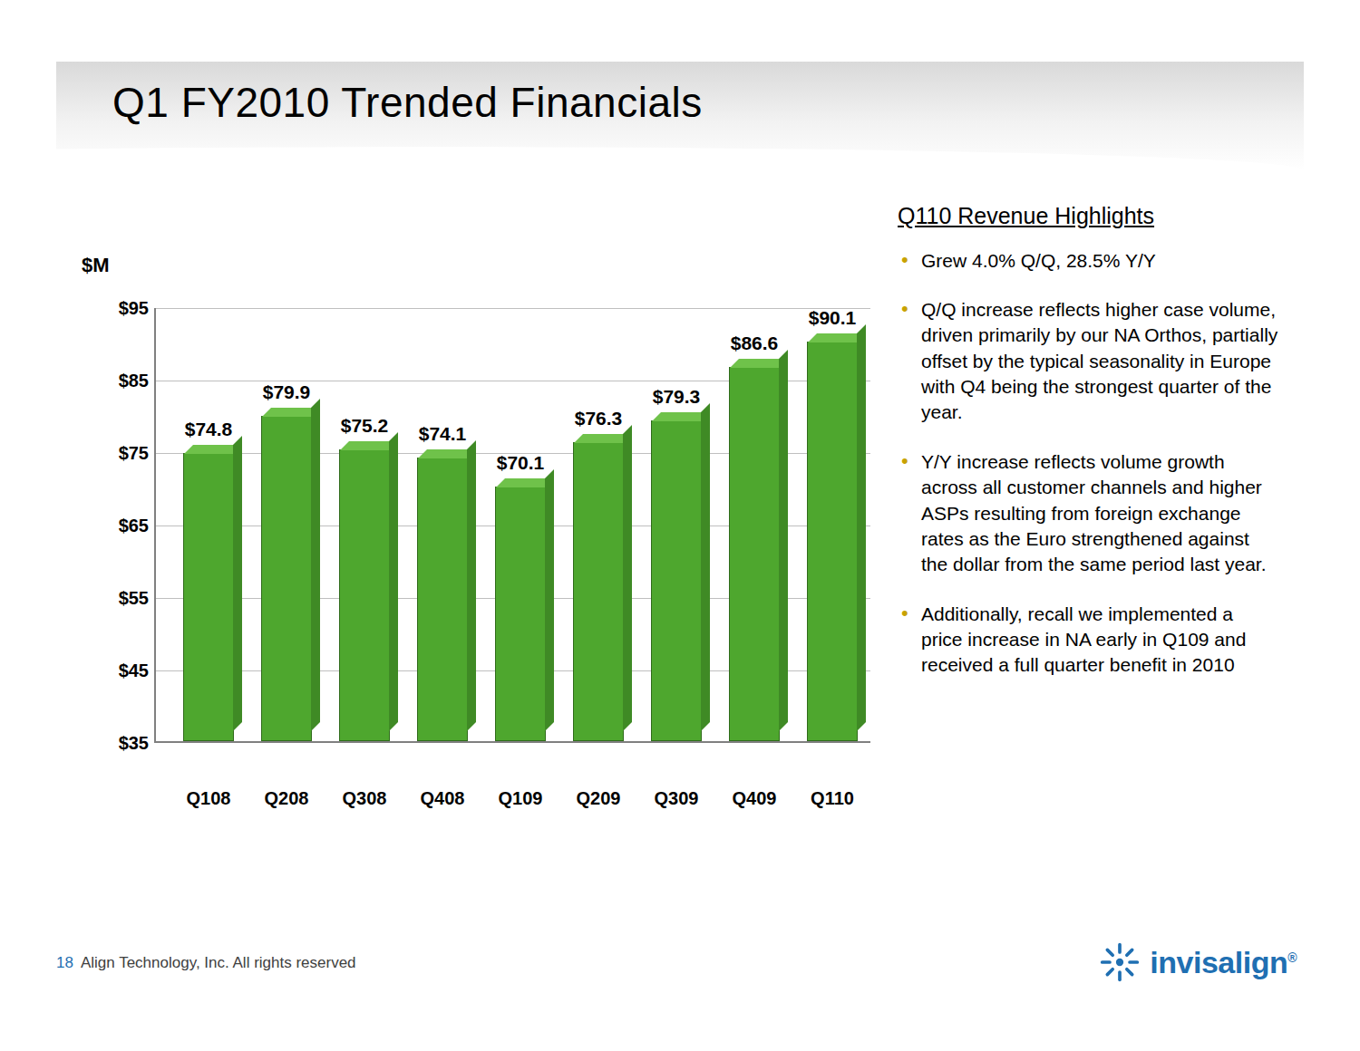Q1 FY2010 Trended Financials
$M
$95
$85
$75
$65
$55
$45
$35
$74.8
$79.9
$75.2
$74.1
$70.1
$76.3
$79.3
$86.6
$90.1
Q108
Q208
Q308
Q408
Q109
Q209
Q309
Q409
Q110
Q110 Revenue Highlights
Grew 4.0% Q/Q, 28.5% Y/Y
Q/Q increase reflects higher case volume, driven primarily by our NA Orthos, partially offset by the typical seasonality in Europe with Q4 being the strongest quarter of the year.
Y/Y increase reflects volume growth across all customer channels and higher ASPs resulting from foreign exchange rates as the Euro strengthened against the dollar from the same period last year.
Additionally, recall we implemented a price increase in NA early in Q109 and received a full quarter benefit in 2010
18 Align Technology, Inc. All rights reserved
invisalign®